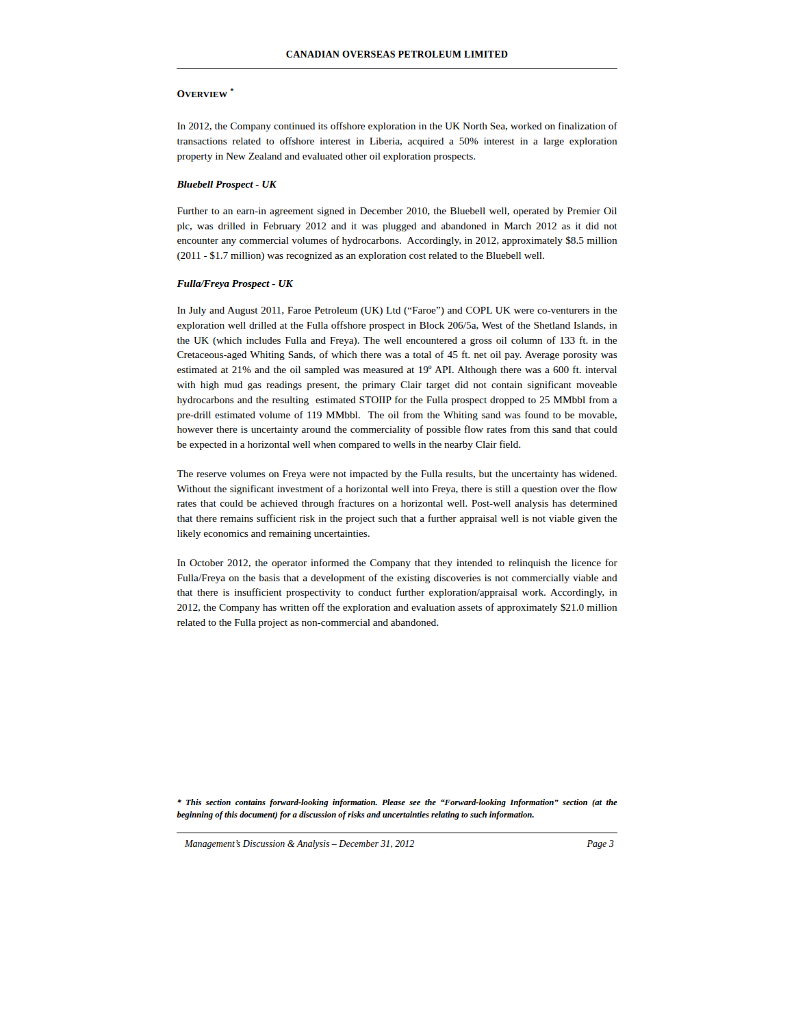CANADIAN OVERSEAS PETROLEUM LIMITED
OVERVIEW *
In 2012, the Company continued its offshore exploration in the UK North Sea, worked on finalization of transactions related to offshore interest in Liberia, acquired a 50% interest in a large exploration property in New Zealand and evaluated other oil exploration prospects.
Bluebell Prospect - UK
Further to an earn-in agreement signed in December 2010, the Bluebell well, operated by Premier Oil plc, was drilled in February 2012 and it was plugged and abandoned in March 2012 as it did not encounter any commercial volumes of hydrocarbons. Accordingly, in 2012, approximately $8.5 million (2011 - $1.7 million) was recognized as an exploration cost related to the Bluebell well.
Fulla/Freya Prospect - UK
In July and August 2011, Faroe Petroleum (UK) Ltd (“Faroe”) and COPL UK were co-venturers in the exploration well drilled at the Fulla offshore prospect in Block 206/5a, West of the Shetland Islands, in the UK (which includes Fulla and Freya). The well encountered a gross oil column of 133 ft. in the Cretaceous-aged Whiting Sands, of which there was a total of 45 ft. net oil pay. Average porosity was estimated at 21% and the oil sampled was measured at 19º API. Although there was a 600 ft. interval with high mud gas readings present, the primary Clair target did not contain significant moveable hydrocarbons and the resulting estimated STOIIP for the Fulla prospect dropped to 25 MMbbl from a pre-drill estimated volume of 119 MMbbl. The oil from the Whiting sand was found to be movable, however there is uncertainty around the commerciality of possible flow rates from this sand that could be expected in a horizontal well when compared to wells in the nearby Clair field.
The reserve volumes on Freya were not impacted by the Fulla results, but the uncertainty has widened. Without the significant investment of a horizontal well into Freya, there is still a question over the flow rates that could be achieved through fractures on a horizontal well. Post-well analysis has determined that there remains sufficient risk in the project such that a further appraisal well is not viable given the likely economics and remaining uncertainties.
In October 2012, the operator informed the Company that they intended to relinquish the licence for Fulla/Freya on the basis that a development of the existing discoveries is not commercially viable and that there is insufficient prospectivity to conduct further exploration/appraisal work. Accordingly, in 2012, the Company has written off the exploration and evaluation assets of approximately $21.0 million related to the Fulla project as non-commercial and abandoned.
* This section contains forward-looking information. Please see the “Forward-looking Information” section (at the beginning of this document) for a discussion of risks and uncertainties relating to such information.
Management’s Discussion & Analysis – December 31, 2012
Page 3